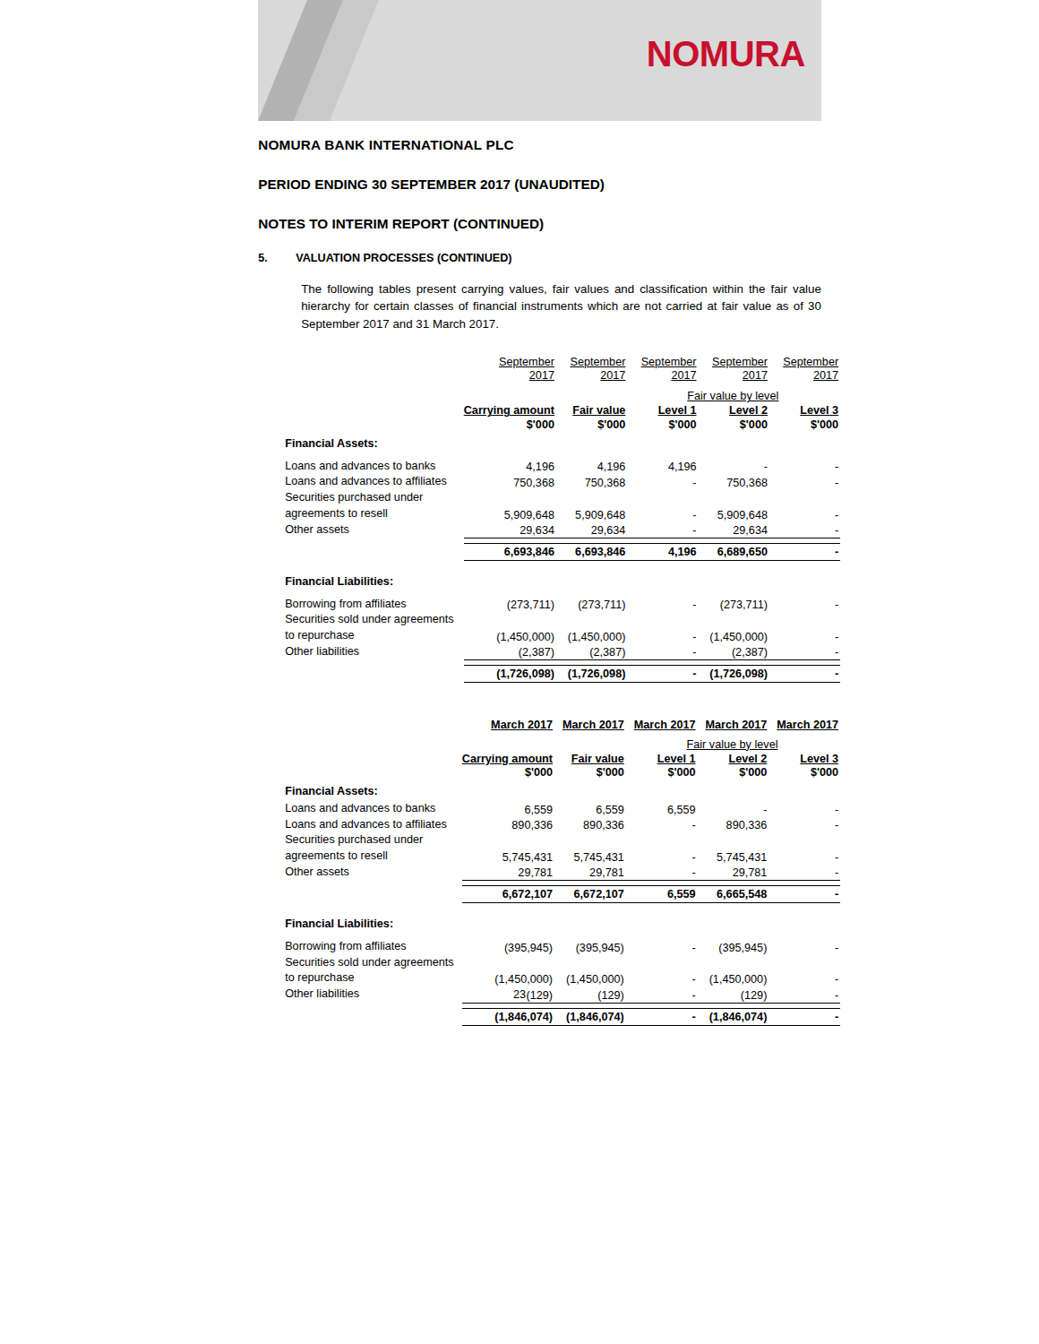NOMURA
NOMURA BANK INTERNATIONAL PLC
PERIOD ENDING 30 SEPTEMBER 2017 (UNAUDITED)
NOTES TO INTERIM REPORT (CONTINUED)
5. VALUATION PROCESSES (CONTINUED)
The following tables present carrying values, fair values and classification within the fair value hierarchy for certain classes of financial instruments which are not carried at fair value as of 30 September 2017 and 31 March 2017.
| | September 2017 | September 2017 | September 2017 | September 2017 | September 2017 |
| | | | Fair value by level |
| | Carrying amount | Fair value | Level 1 | Level 2 | Level 3 |
| | $'000 | $'000 | $'000 | $'000 | $'000 |
| Financial Assets: | | | | | |
| Loans and advances to banks | 4,196 | 4,196 | 4,196 | - | - |
| Loans and advances to affiliates | 750,368 | 750,368 | - | 750,368 | - |
| Securities purchased under | | | | | |
| agreements to resell | 5,909,648 | 5,909,648 | - | 5,909,648 | - |
| Other assets | 29,634 | 29,634 | - | 29,634 | - |
| | 6,693,846 | 6,693,846 | 4,196 | 6,689,650 | - |
| Financial Liabilities: | | | | | |
| Borrowing from affiliates | (273,711) | (273,711) | - | (273,711) | - |
| Securities sold under agreements | | | | | |
| to repurchase | (1,450,000) | (1,450,000) | - | (1,450,000) | - |
| Other liabilities | (2,387) | (2,387) | - | (2,387) | - |
| | (1,726,098) | (1,726,098) | - | (1,726,098) | - |
| | March 2017 | March 2017 | March 2017 | March 2017 | March 2017 |
| | | | Fair value by level |
| | Carrying amount | Fair value | Level 1 | Level 2 | Level 3 |
| | $'000 | $'000 | $'000 | $'000 | $'000 |
| Financial Assets: | | | | | |
| Loans and advances to banks | 6,559 | 6,559 | 6,559 | - | - |
| Loans and advances to affiliates | 890,336 | 890,336 | - | 890,336 | - |
| Securities purchased under | | | | | |
| agreements to resell | 5,745,431 | 5,745,431 | - | 5,745,431 | - |
| Other assets | 29,781 | 29,781 | - | 29,781 | - |
| | 6,672,107 | 6,672,107 | 6,559 | 6,665,548 | - |
| Financial Liabilities: | | | | | |
| Borrowing from affiliates | (395,945) | (395,945) | - | (395,945) | - |
| Securities sold under agreements | | | | | |
| to repurchase | (1,450,000) | (1,450,000) | - | (1,450,000) | - |
| Other liabilities | (129) | (129) | - | (129) | - |
| | (1,846,074) | (1,846,074) | - | (1,846,074) | - |
23